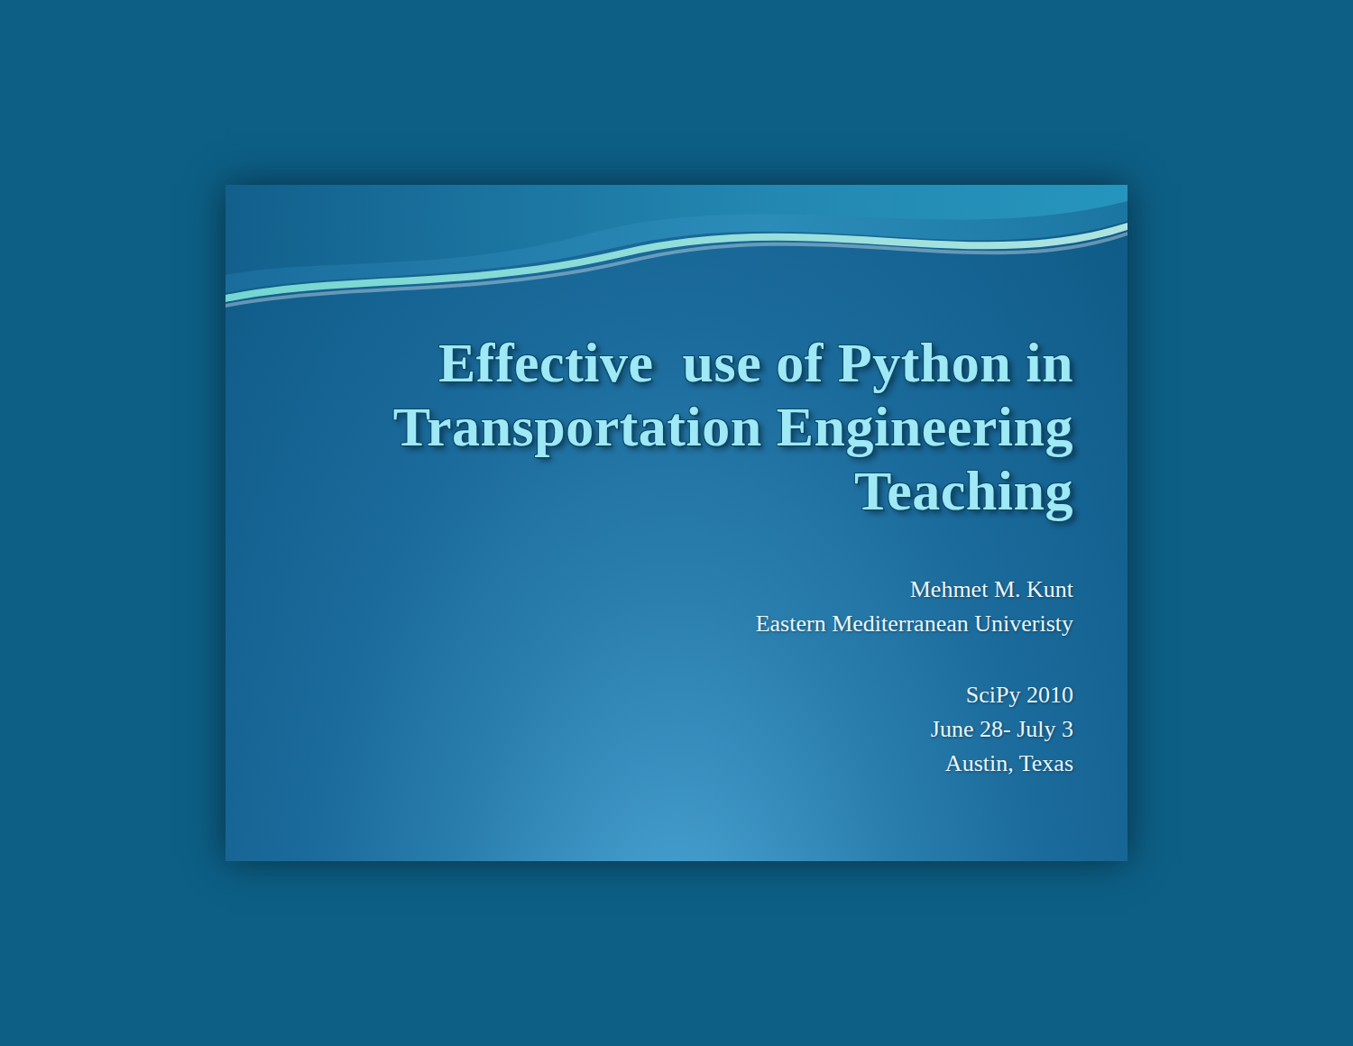Effective use of Python in Transportation Engineering Teaching
Mehmet M. Kunt
Eastern Mediterranean Univeristy
SciPy 2010
June 28- July 3
Austin, Texas